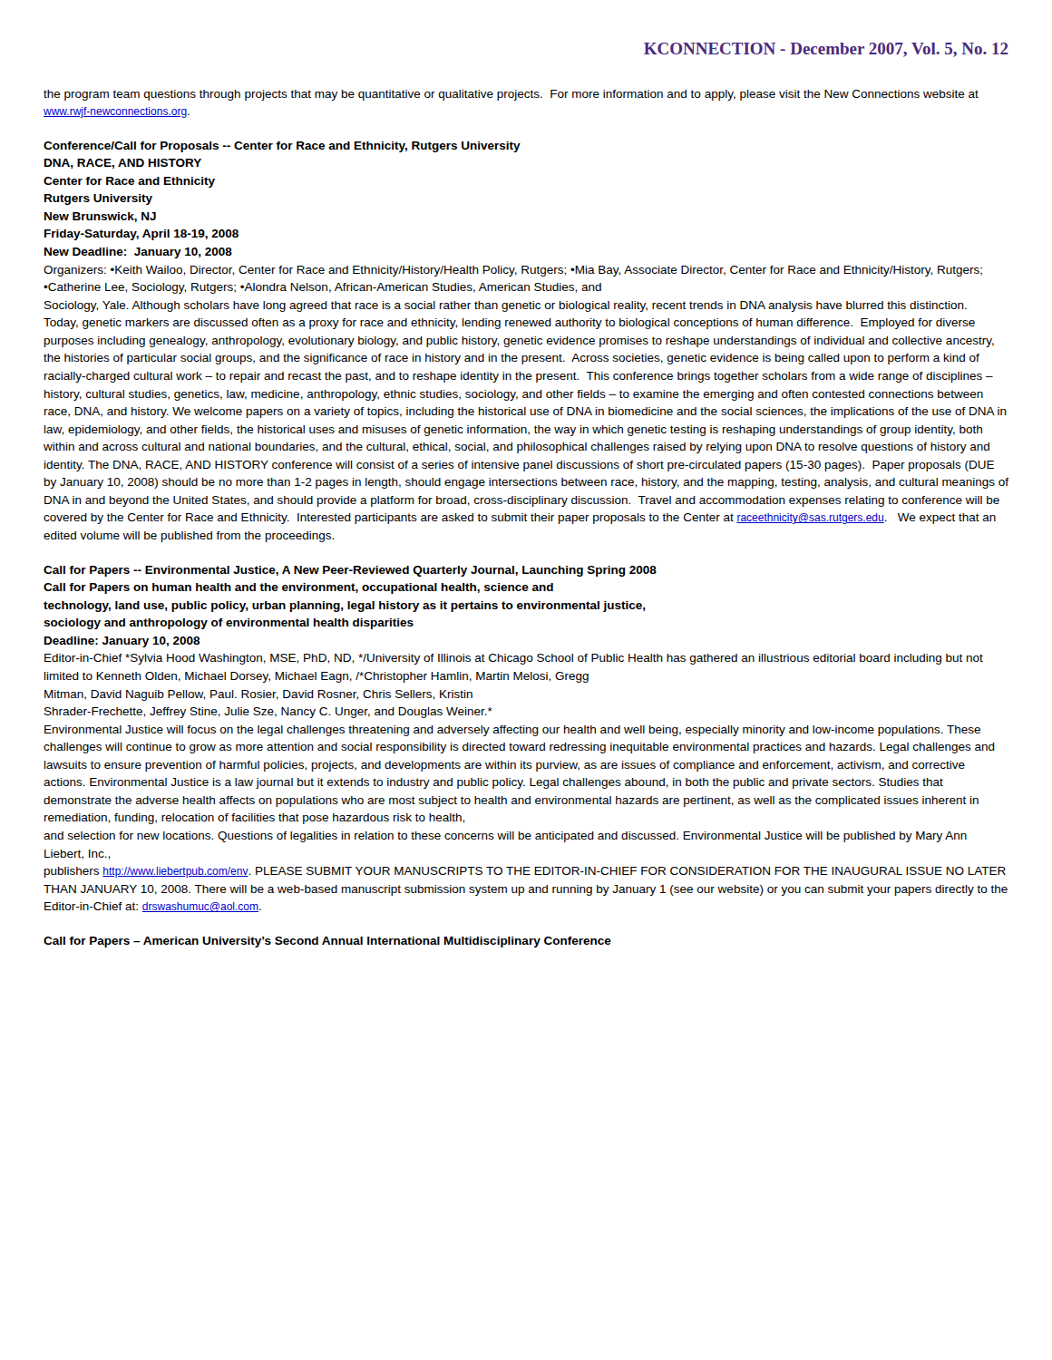KCONNECTION - December 2007, Vol. 5, No. 12
the program team questions through projects that may be quantitative or qualitative projects. For more information and to apply, please visit the New Connections website at www.rwjf-newconnections.org.
Conference/Call for Proposals -- Center for Race and Ethnicity, Rutgers University
DNA, RACE, AND HISTORY
Center for Race and Ethnicity
Rutgers University
New Brunswick, NJ
Friday-Saturday, April 18-19, 2008
New Deadline: January 10, 2008
Organizers: •Keith Wailoo, Director, Center for Race and Ethnicity/History/Health Policy, Rutgers; •Mia Bay, Associate Director, Center for Race and Ethnicity/History, Rutgers; •Catherine Lee, Sociology, Rutgers; •Alondra Nelson, African-American Studies, American Studies, and
Sociology, Yale. Although scholars have long agreed that race is a social rather than genetic or biological reality, recent trends in DNA analysis have blurred this distinction. Today, genetic markers are discussed often as a proxy for race and ethnicity, lending renewed authority to biological conceptions of human difference. Employed for diverse purposes including genealogy, anthropology, evolutionary biology, and public history, genetic evidence promises to reshape understandings of individual and collective ancestry, the histories of particular social groups, and the significance of race in history and in the present. Across societies, genetic evidence is being called upon to perform a kind of racially-charged cultural work – to repair and recast the past, and to reshape identity in the present. This conference brings together scholars from a wide range of disciplines – history, cultural studies, genetics, law, medicine, anthropology, ethnic studies, sociology, and other fields – to examine the emerging and often contested connections between race, DNA, and history. We welcome papers on a variety of topics, including the historical use of DNA in biomedicine and the social sciences, the implications of the use of DNA in law, epidemiology, and other fields, the historical uses and misuses of genetic information, the way in which genetic testing is reshaping understandings of group identity, both within and across cultural and national boundaries, and the cultural, ethical, social, and philosophical challenges raised by relying upon DNA to resolve questions of history and identity. The DNA, RACE, AND HISTORY conference will consist of a series of intensive panel discussions of short pre-circulated papers (15-30 pages). Paper proposals (DUE by January 10, 2008) should be no more than 1-2 pages in length, should engage intersections between race, history, and the mapping, testing, analysis, and cultural meanings of DNA in and beyond the United States, and should provide a platform for broad, cross-disciplinary discussion. Travel and accommodation expenses relating to conference will be covered by the Center for Race and Ethnicity. Interested participants are asked to submit their paper proposals to the Center at raceethnicity@sas.rutgers.edu. We expect that an edited volume will be published from the proceedings.
Call for Papers -- Environmental Justice, A New Peer-Reviewed Quarterly Journal, Launching Spring 2008
Call for Papers on human health and the environment, occupational health, science and
technology, land use, public policy, urban planning, legal history as it pertains to environmental justice,
sociology and anthropology of environmental health disparities
Deadline: January 10, 2008
Editor-in-Chief *Sylvia Hood Washington, MSE, PhD, ND, */University of Illinois at Chicago School of Public Health has gathered an illustrious editorial board including but not limited to Kenneth Olden, Michael Dorsey, Michael Eagn, /*Christopher Hamlin, Martin Melosi, Gregg
Mitman, David Naguib Pellow, Paul. Rosier, David Rosner, Chris Sellers, Kristin
Shrader-Frechette, Jeffrey Stine, Julie Sze, Nancy C. Unger, and Douglas Weiner.*
Environmental Justice will focus on the legal challenges threatening and adversely affecting our health and well being, especially minority and low-income populations. These challenges will continue to grow as more attention and social responsibility is directed toward redressing inequitable environmental practices and hazards. Legal challenges and lawsuits to ensure prevention of harmful policies, projects, and developments are within its purview, as are issues of compliance and enforcement, activism, and corrective actions. Environmental Justice is a law journal but it extends to industry and public policy. Legal challenges abound, in both the public and private sectors. Studies that demonstrate the adverse health affects on populations who are most subject to health and environmental hazards are pertinent, as well as the complicated issues inherent in remediation, funding, relocation of facilities that pose hazardous risk to health,
and selection for new locations. Questions of legalities in relation to these concerns will be anticipated and discussed. Environmental Justice will be published by Mary Ann Liebert, Inc.,
publishers http://www.liebertpub.com/env. PLEASE SUBMIT YOUR MANUSCRIPTS TO THE EDITOR-IN-CHIEF FOR CONSIDERATION FOR THE INAUGURAL ISSUE NO LATER THAN JANUARY 10, 2008. There will be a web-based manuscript submission system up and running by January 1 (see our website) or you can submit your papers directly to the Editor-in-Chief at: drswashumuc@aol.com.
Call for Papers – American University’s Second Annual International Multidisciplinary Conference